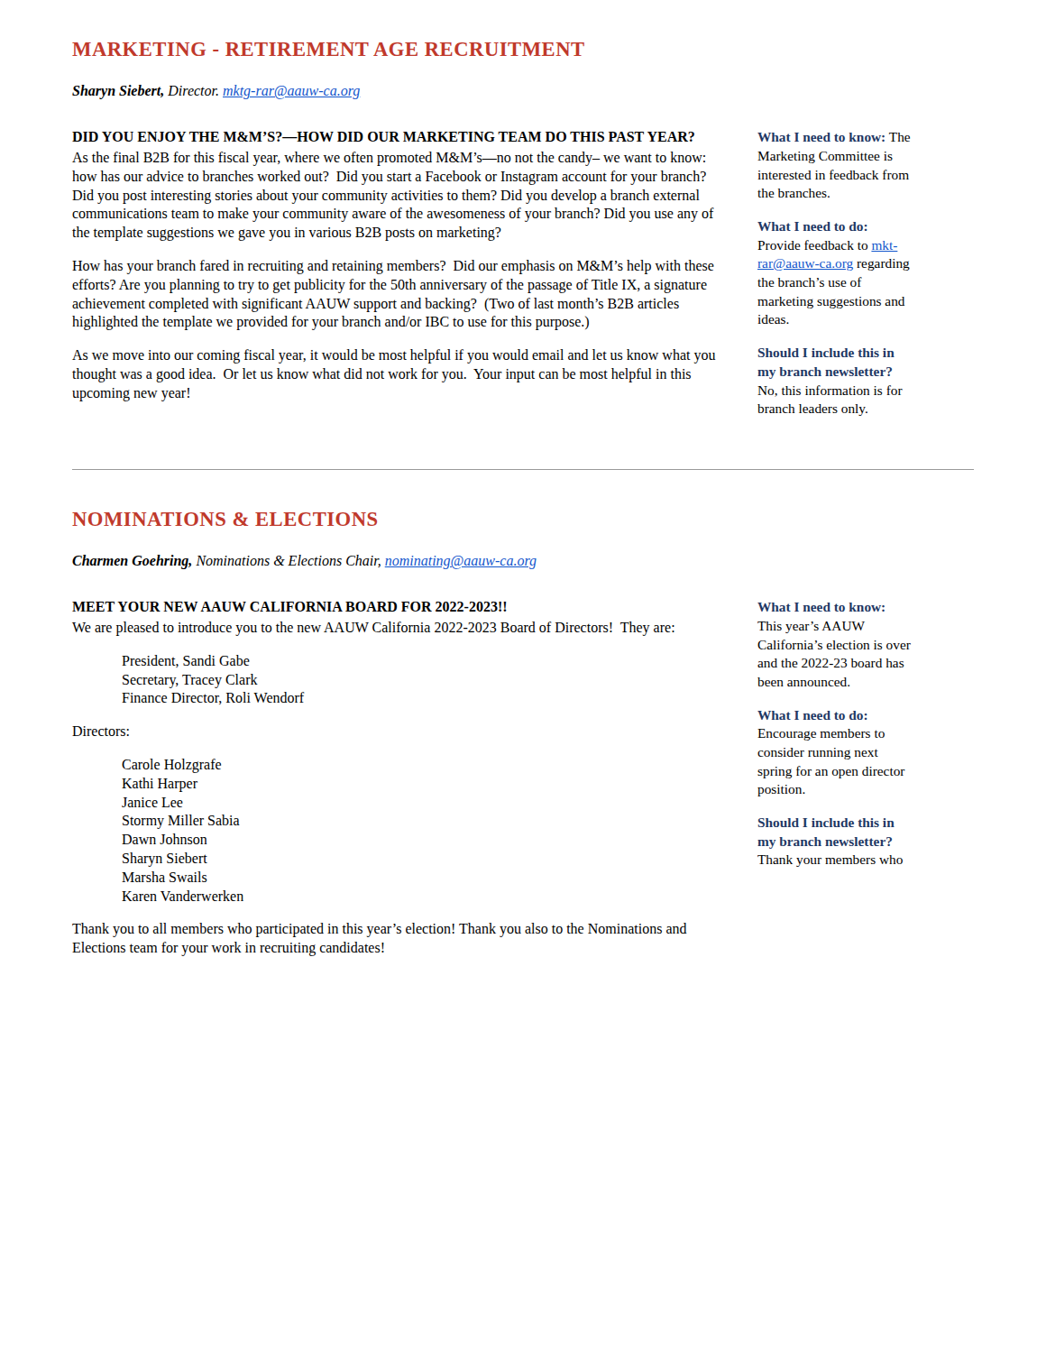MARKETING - RETIREMENT AGE RECRUITMENT
Sharyn Siebert, Director. mktg-rar@aauw-ca.org
Did you enjoy the M&M’s?—How did our Marketing Team do this past year?
As the final B2B for this fiscal year, where we often promoted M&M’s—no not the candy– we want to know: how has our advice to branches worked out? Did you start a Facebook or Instagram account for your branch? Did you post interesting stories about your community activities to them? Did you develop a branch external communications team to make your community aware of the awesomeness of your branch? Did you use any of the template suggestions we gave you in various B2B posts on marketing?
How has your branch fared in recruiting and retaining members? Did our emphasis on M&M’s help with these efforts? Are you planning to try to get publicity for the 50th anniversary of the passage of Title IX, a signature achievement completed with significant AAUW support and backing? (Two of last month’s B2B articles highlighted the template we provided for your branch and/or IBC to use for this purpose.)
As we move into our coming fiscal year, it would be most helpful if you would email and let us know what you thought was a good idea. Or let us know what did not work for you. Your input can be most helpful in this upcoming new year!
What I need to know: The Marketing Committee is interested in feedback from the branches.
What I need to do: Provide feedback to mkt-rar@aauw-ca.org regarding the branch’s use of marketing suggestions and ideas.
Should I include this in my branch newsletter? No, this information is for branch leaders only.
NOMINATIONS & ELECTIONS
Charmen Goehring, Nominations & Elections Chair, nominating@aauw-ca.org
Meet your new AAUW California Board for 2022-2023!!
We are pleased to introduce you to the new AAUW California 2022-2023 Board of Directors! They are:
President, Sandi Gabe
Secretary, Tracey Clark
Finance Director, Roli Wendorf
Directors:
Carole Holzgrafe
Kathi Harper
Janice Lee
Stormy Miller Sabia
Dawn Johnson
Sharyn Siebert
Marsha Swails
Karen Vanderwerken
Thank you to all members who participated in this year’s election! Thank you also to the Nominations and Elections team for your work in recruiting candidates!
What I need to know: This year’s AAUW California’s election is over and the 2022-23 board has been announced.
What I need to do: Encourage members to consider running next spring for an open director position.
Should I include this in my branch newsletter? Thank your members who